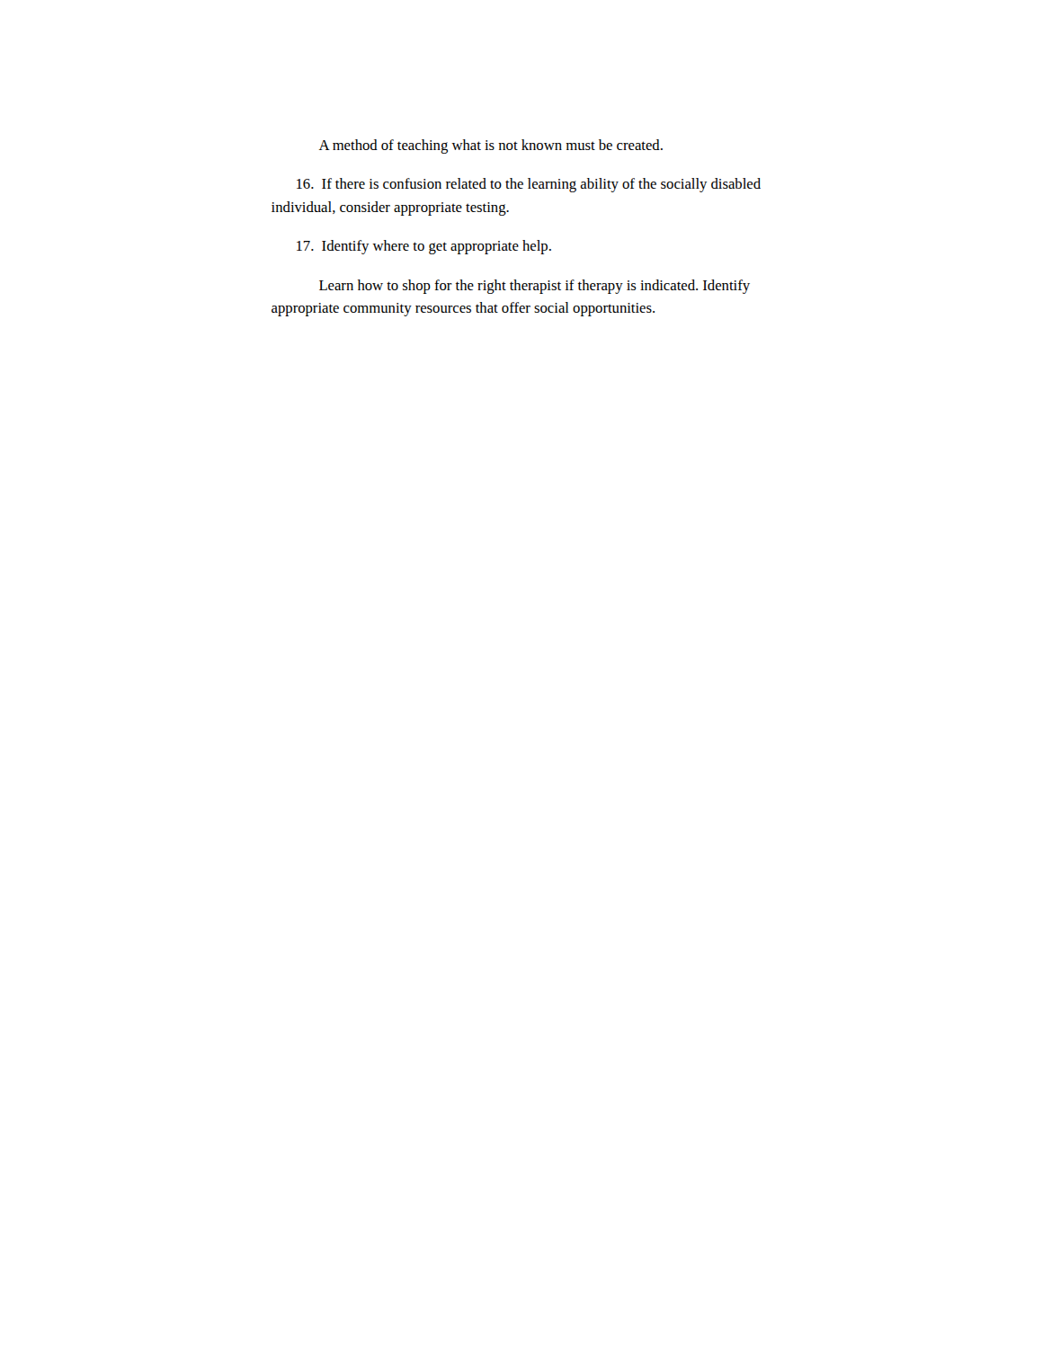A method of teaching what is not known must be created.
16. If there is confusion related to the learning ability of the socially disabled individual, consider appropriate testing.
17. Identify where to get appropriate help.
Learn how to shop for the right therapist if therapy is indicated. Identify appropriate community resources that offer social opportunities.